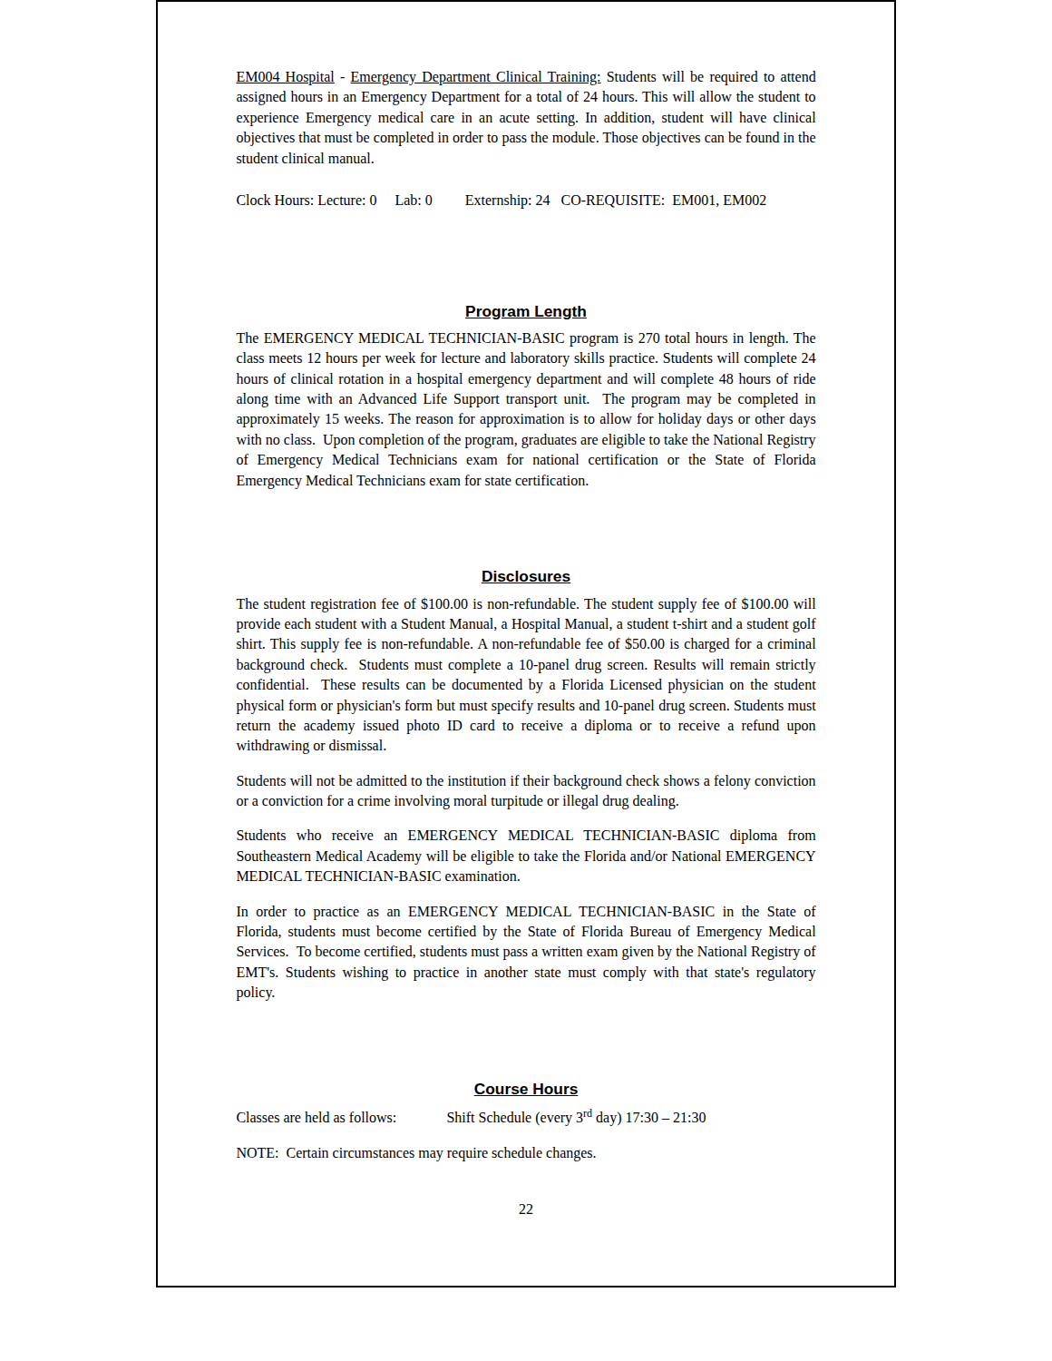EM004 Hospital - Emergency Department Clinical Training: Students will be required to attend assigned hours in an Emergency Department for a total of 24 hours. This will allow the student to experience Emergency medical care in an acute setting. In addition, student will have clinical objectives that must be completed in order to pass the module. Those objectives can be found in the student clinical manual.
Clock Hours: Lecture: 0 Lab: 0 Externship: 24 CO-REQUISITE: EM001, EM002
Program Length
The EMERGENCY MEDICAL TECHNICIAN-BASIC program is 270 total hours in length. The class meets 12 hours per week for lecture and laboratory skills practice. Students will complete 24 hours of clinical rotation in a hospital emergency department and will complete 48 hours of ride along time with an Advanced Life Support transport unit. The program may be completed in approximately 15 weeks. The reason for approximation is to allow for holiday days or other days with no class. Upon completion of the program, graduates are eligible to take the National Registry of Emergency Medical Technicians exam for national certification or the State of Florida Emergency Medical Technicians exam for state certification.
Disclosures
The student registration fee of $100.00 is non-refundable. The student supply fee of $100.00 will provide each student with a Student Manual, a Hospital Manual, a student t-shirt and a student golf shirt. This supply fee is non-refundable. A non-refundable fee of $50.00 is charged for a criminal background check. Students must complete a 10-panel drug screen. Results will remain strictly confidential. These results can be documented by a Florida Licensed physician on the student physical form or physician's form but must specify results and 10-panel drug screen. Students must return the academy issued photo ID card to receive a diploma or to receive a refund upon withdrawing or dismissal.
Students will not be admitted to the institution if their background check shows a felony conviction or a conviction for a crime involving moral turpitude or illegal drug dealing.
Students who receive an EMERGENCY MEDICAL TECHNICIAN-BASIC diploma from Southeastern Medical Academy will be eligible to take the Florida and/or National EMERGENCY MEDICAL TECHNICIAN-BASIC examination.
In order to practice as an EMERGENCY MEDICAL TECHNICIAN-BASIC in the State of Florida, students must become certified by the State of Florida Bureau of Emergency Medical Services. To become certified, students must pass a written exam given by the National Registry of EMT's. Students wishing to practice in another state must comply with that state's regulatory policy.
Course Hours
Classes are held as follows: Shift Schedule (every 3rd day) 17:30 – 21:30
NOTE: Certain circumstances may require schedule changes.
22